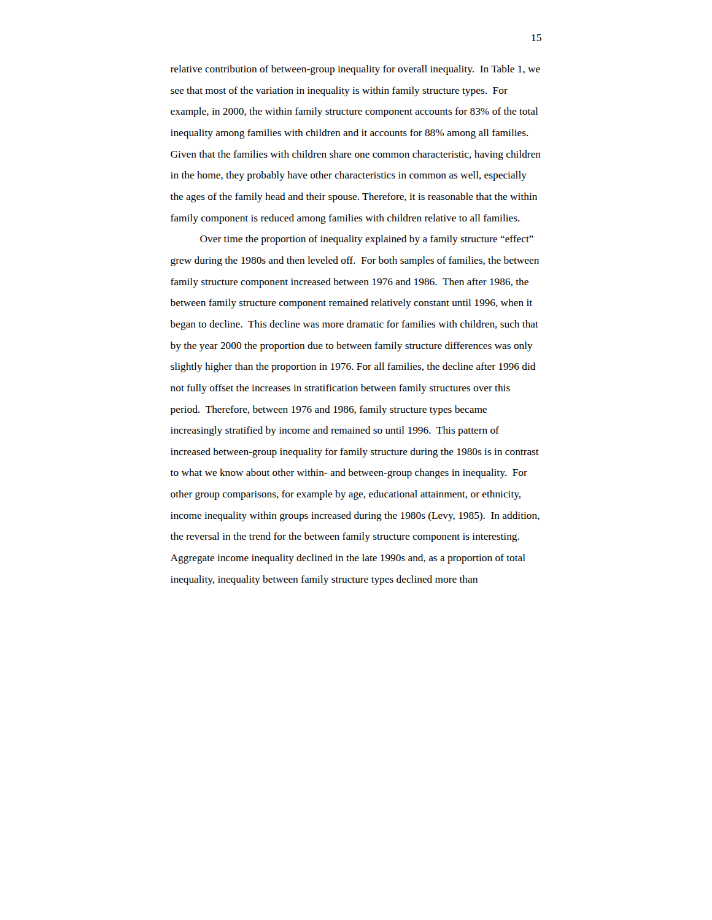15
relative contribution of between-group inequality for overall inequality. In Table 1, we see that most of the variation in inequality is within family structure types. For example, in 2000, the within family structure component accounts for 83% of the total inequality among families with children and it accounts for 88% among all families. Given that the families with children share one common characteristic, having children in the home, they probably have other characteristics in common as well, especially the ages of the family head and their spouse. Therefore, it is reasonable that the within family component is reduced among families with children relative to all families.
Over time the proportion of inequality explained by a family structure “effect” grew during the 1980s and then leveled off. For both samples of families, the between family structure component increased between 1976 and 1986. Then after 1986, the between family structure component remained relatively constant until 1996, when it began to decline. This decline was more dramatic for families with children, such that by the year 2000 the proportion due to between family structure differences was only slightly higher than the proportion in 1976. For all families, the decline after 1996 did not fully offset the increases in stratification between family structures over this period. Therefore, between 1976 and 1986, family structure types became increasingly stratified by income and remained so until 1996. This pattern of increased between-group inequality for family structure during the 1980s is in contrast to what we know about other within- and between-group changes in inequality. For other group comparisons, for example by age, educational attainment, or ethnicity, income inequality within groups increased during the 1980s (Levy, 1985). In addition, the reversal in the trend for the between family structure component is interesting. Aggregate income inequality declined in the late 1990s and, as a proportion of total inequality, inequality between family structure types declined more than